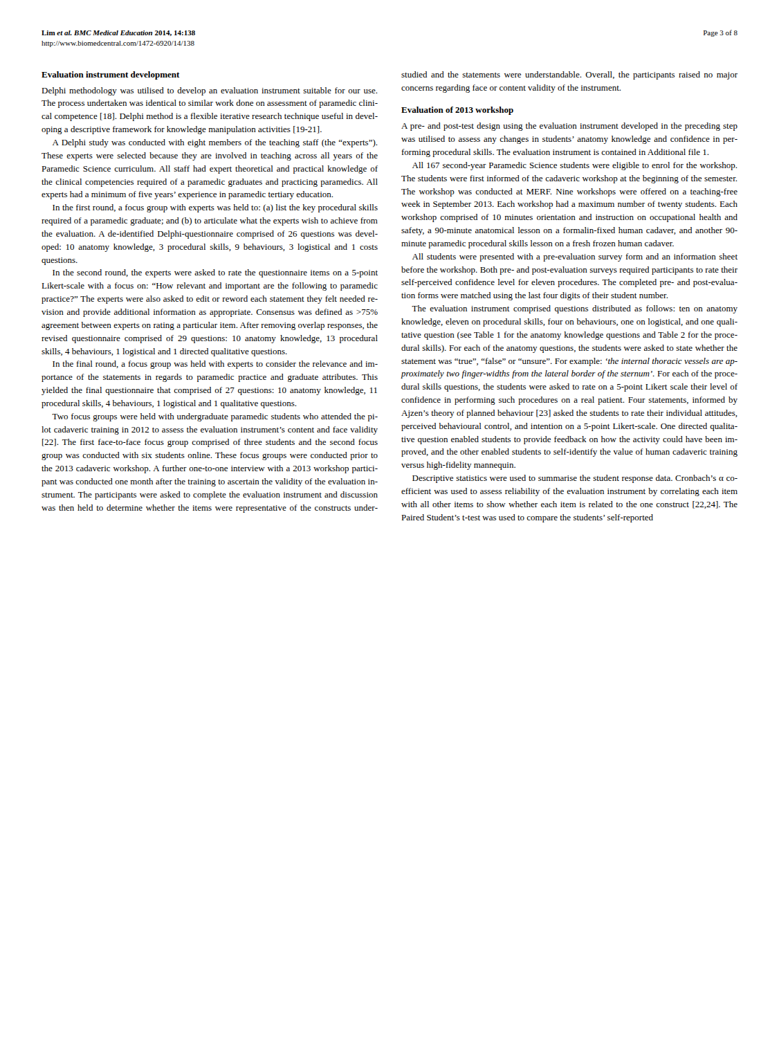Lim et al. BMC Medical Education 2014, 14:138
http://www.biomedcentral.com/1472-6920/14/138
Page 3 of 8
Evaluation instrument development
Delphi methodology was utilised to develop an evaluation instrument suitable for our use. The process undertaken was identical to similar work done on assessment of paramedic clinical competence [18]. Delphi method is a flexible iterative research technique useful in developing a descriptive framework for knowledge manipulation activities [19-21].
A Delphi study was conducted with eight members of the teaching staff (the “experts”). These experts were selected because they are involved in teaching across all years of the Paramedic Science curriculum. All staff had expert theoretical and practical knowledge of the clinical competencies required of a paramedic graduates and practicing paramedics. All experts had a minimum of five years’ experience in paramedic tertiary education.
In the first round, a focus group with experts was held to: (a) list the key procedural skills required of a paramedic graduate; and (b) to articulate what the experts wish to achieve from the evaluation. A de-identified Delphi-questionnaire comprised of 26 questions was developed: 10 anatomy knowledge, 3 procedural skills, 9 behaviours, 3 logistical and 1 costs questions.
In the second round, the experts were asked to rate the questionnaire items on a 5-point Likert-scale with a focus on: “How relevant and important are the following to paramedic practice?” The experts were also asked to edit or reword each statement they felt needed revision and provide additional information as appropriate. Consensus was defined as >75% agreement between experts on rating a particular item. After removing overlap responses, the revised questionnaire comprised of 29 questions: 10 anatomy knowledge, 13 procedural skills, 4 behaviours, 1 logistical and 1 directed qualitative questions.
In the final round, a focus group was held with experts to consider the relevance and importance of the statements in regards to paramedic practice and graduate attributes. This yielded the final questionnaire that comprised of 27 questions: 10 anatomy knowledge, 11 procedural skills, 4 behaviours, 1 logistical and 1 qualitative questions.
Two focus groups were held with undergraduate paramedic students who attended the pilot cadaveric training in 2012 to assess the evaluation instrument’s content and face validity [22]. The first face-to-face focus group comprised of three students and the second focus group was conducted with six students online. These focus groups were conducted prior to the 2013 cadaveric workshop. A further one-to-one interview with a 2013 workshop participant was conducted one month after the training to ascertain the validity of the evaluation instrument. The participants were asked to complete the evaluation instrument and discussion was then held to determine whether the items were representative of the constructs understudied and the statements were understandable. Overall, the participants raised no major concerns regarding face or content validity of the instrument.
Evaluation of 2013 workshop
A pre- and post-test design using the evaluation instrument developed in the preceding step was utilised to assess any changes in students’ anatomy knowledge and confidence in performing procedural skills. The evaluation instrument is contained in Additional file 1.
All 167 second-year Paramedic Science students were eligible to enrol for the workshop. The students were first informed of the cadaveric workshop at the beginning of the semester. The workshop was conducted at MERF. Nine workshops were offered on a teaching-free week in September 2013. Each workshop had a maximum number of twenty students. Each workshop comprised of 10 minutes orientation and instruction on occupational health and safety, a 90-minute anatomical lesson on a formalin-fixed human cadaver, and another 90-minute paramedic procedural skills lesson on a fresh frozen human cadaver.
All students were presented with a pre-evaluation survey form and an information sheet before the workshop. Both pre- and post-evaluation surveys required participants to rate their self-perceived confidence level for eleven procedures. The completed pre- and post-evaluation forms were matched using the last four digits of their student number.
The evaluation instrument comprised questions distributed as follows: ten on anatomy knowledge, eleven on procedural skills, four on behaviours, one on logistical, and one qualitative question (see Table 1 for the anatomy knowledge questions and Table 2 for the procedural skills). For each of the anatomy questions, the students were asked to state whether the statement was “true”, “false” or “unsure”. For example: ‘the internal thoracic vessels are approximately two finger-widths from the lateral border of the sternum’. For each of the procedural skills questions, the students were asked to rate on a 5-point Likert scale their level of confidence in performing such procedures on a real patient. Four statements, informed by Ajzen’s theory of planned behaviour [23] asked the students to rate their individual attitudes, perceived behavioural control, and intention on a 5-point Likert-scale. One directed qualitative question enabled students to provide feedback on how the activity could have been improved, and the other enabled students to self-identify the value of human cadaveric training versus high-fidelity mannequin.
Descriptive statistics were used to summarise the student response data. Cronbach’s α coefficient was used to assess reliability of the evaluation instrument by correlating each item with all other items to show whether each item is related to the one construct [22,24]. The Paired Student’s t-test was used to compare the students’ self-reported